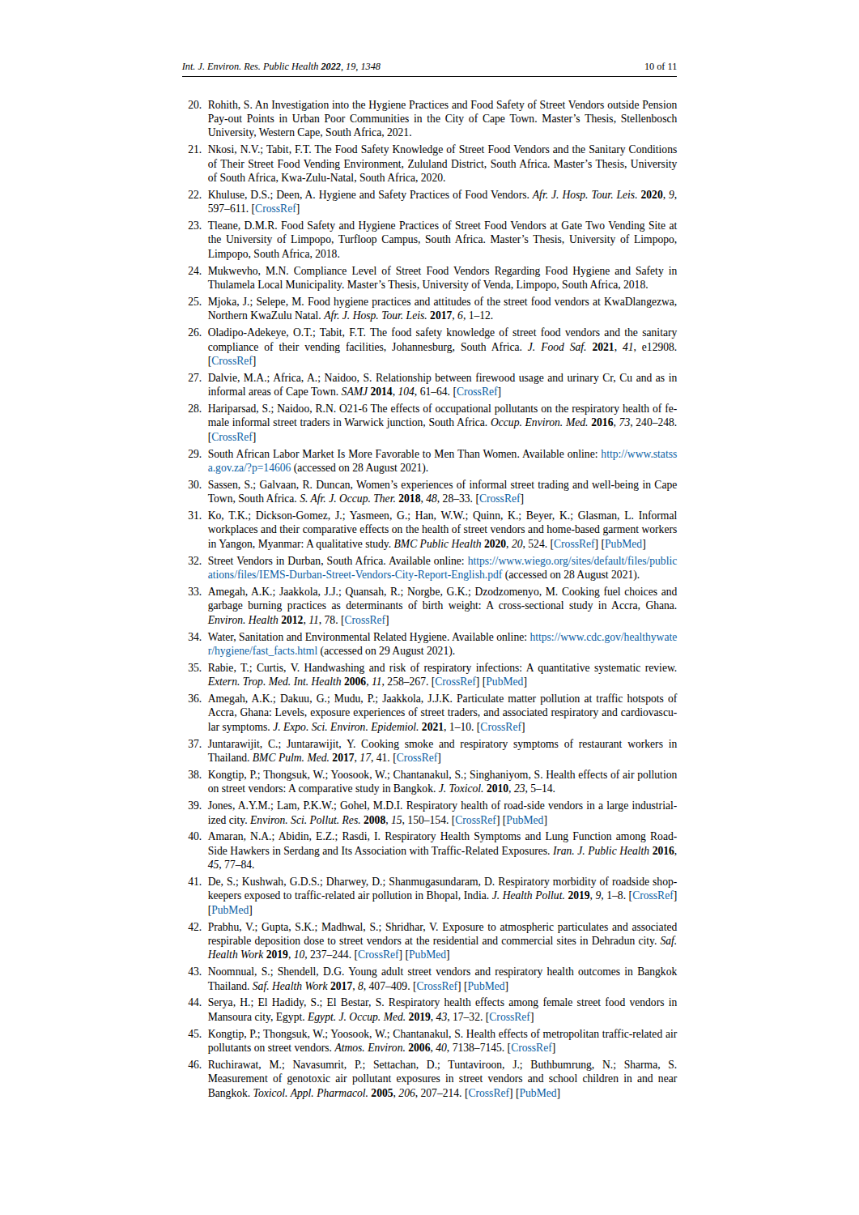Int. J. Environ. Res. Public Health 2022, 19, 1348
10 of 11
Rohith, S. An Investigation into the Hygiene Practices and Food Safety of Street Vendors outside Pension Pay-out Points in Urban Poor Communities in the City of Cape Town. Master’s Thesis, Stellenbosch University, Western Cape, South Africa, 2021.
Nkosi, N.V.; Tabit, F.T. The Food Safety Knowledge of Street Food Vendors and the Sanitary Conditions of Their Street Food Vending Environment, Zululand District, South Africa. Master’s Thesis, University of South Africa, Kwa-Zulu-Natal, South Africa, 2020.
Khuluse, D.S.; Deen, A. Hygiene and Safety Practices of Food Vendors. Afr. J. Hosp. Tour. Leis. 2020, 9, 597–611. [CrossRef]
Tleane, D.M.R. Food Safety and Hygiene Practices of Street Food Vendors at Gate Two Vending Site at the University of Limpopo, Turfloop Campus, South Africa. Master’s Thesis, University of Limpopo, Limpopo, South Africa, 2018.
Mukwevho, M.N. Compliance Level of Street Food Vendors Regarding Food Hygiene and Safety in Thulamela Local Municipality. Master’s Thesis, University of Venda, Limpopo, South Africa, 2018.
Mjoka, J.; Selepe, M. Food hygiene practices and attitudes of the street food vendors at KwaDlangezwa, Northern KwaZulu Natal. Afr. J. Hosp. Tour. Leis. 2017, 6, 1–12.
Oladipo-Adekeye, O.T.; Tabit, F.T. The food safety knowledge of street food vendors and the sanitary compliance of their vending facilities, Johannesburg, South Africa. J. Food Saf. 2021, 41, e12908. [CrossRef]
Dalvie, M.A.; Africa, A.; Naidoo, S. Relationship between firewood usage and urinary Cr, Cu and as in informal areas of Cape Town. SAMJ 2014, 104, 61–64. [CrossRef]
Hariparsad, S.; Naidoo, R.N. O21-6 The effects of occupational pollutants on the respiratory health of female informal street traders in Warwick junction, South Africa. Occup. Environ. Med. 2016, 73, 240–248. [CrossRef]
South African Labor Market Is More Favorable to Men Than Women. Available online: http://www.statssa.gov.za/?p=14606 (accessed on 28 August 2021).
Sassen, S.; Galvaan, R. Duncan, Women’s experiences of informal street trading and well-being in Cape Town, South Africa. S. Afr. J. Occup. Ther. 2018, 48, 28–33. [CrossRef]
Ko, T.K.; Dickson-Gomez, J.; Yasmeen, G.; Han, W.W.; Quinn, K.; Beyer, K.; Glasman, L. Informal workplaces and their comparative effects on the health of street vendors and home-based garment workers in Yangon, Myanmar: A qualitative study. BMC Public Health 2020, 20, 524. [CrossRef] [PubMed]
Street Vendors in Durban, South Africa. Available online: https://www.wiego.org/sites/default/files/publications/files/IEMS-Durban-Street-Vendors-City-Report-English.pdf (accessed on 28 August 2021).
Amegah, A.K.; Jaakkola, J.J.; Quansah, R.; Norgbe, G.K.; Dzodzomenyo, M. Cooking fuel choices and garbage burning practices as determinants of birth weight: A cross-sectional study in Accra, Ghana. Environ. Health 2012, 11, 78. [CrossRef]
Water, Sanitation and Environmental Related Hygiene. Available online: https://www.cdc.gov/healthywater/hygiene/fast_facts.html (accessed on 29 August 2021).
Rabie, T.; Curtis, V. Handwashing and risk of respiratory infections: A quantitative systematic review. Extern. Trop. Med. Int. Health 2006, 11, 258–267. [CrossRef] [PubMed]
Amegah, A.K.; Dakuu, G.; Mudu, P.; Jaakkola, J.J.K. Particulate matter pollution at traffic hotspots of Accra, Ghana: Levels, exposure experiences of street traders, and associated respiratory and cardiovascular symptoms. J. Expo. Sci. Environ. Epidemiol. 2021, 1–10. [CrossRef]
Juntarawijit, C.; Juntarawijit, Y. Cooking smoke and respiratory symptoms of restaurant workers in Thailand. BMC Pulm. Med. 2017, 17, 41. [CrossRef]
Kongtip, P.; Thongsuk, W.; Yoosook, W.; Chantanakul, S.; Singhaniyom, S. Health effects of air pollution on street vendors: A comparative study in Bangkok. J. Toxicol. 2010, 23, 5–14.
Jones, A.Y.M.; Lam, P.K.W.; Gohel, M.D.I. Respiratory health of road-side vendors in a large industrialized city. Environ. Sci. Pollut. Res. 2008, 15, 150–154. [CrossRef] [PubMed]
Amaran, N.A.; Abidin, E.Z.; Rasdi, I. Respiratory Health Symptoms and Lung Function among Road-Side Hawkers in Serdang and Its Association with Traffic-Related Exposures. Iran. J. Public Health 2016, 45, 77–84.
De, S.; Kushwah, G.D.S.; Dharwey, D.; Shanmugasundaram, D. Respiratory morbidity of roadside shopkeepers exposed to traffic-related air pollution in Bhopal, India. J. Health Pollut. 2019, 9, 1–8. [CrossRef] [PubMed]
Prabhu, V.; Gupta, S.K.; Madhwal, S.; Shridhar, V. Exposure to atmospheric particulates and associated respirable deposition dose to street vendors at the residential and commercial sites in Dehradun city. Saf. Health Work 2019, 10, 237–244. [CrossRef] [PubMed]
Noomnual, S.; Shendell, D.G. Young adult street vendors and respiratory health outcomes in Bangkok Thailand. Saf. Health Work 2017, 8, 407–409. [CrossRef] [PubMed]
Serya, H.; El Hadidy, S.; El Bestar, S. Respiratory health effects among female street food vendors in Mansoura city, Egypt. Egypt. J. Occup. Med. 2019, 43, 17–32. [CrossRef]
Kongtip, P.; Thongsuk, W.; Yoosook, W.; Chantanakul, S. Health effects of metropolitan traffic-related air pollutants on street vendors. Atmos. Environ. 2006, 40, 7138–7145. [CrossRef]
Ruchirawat, M.; Navasumrit, P.; Settachan, D.; Tuntaviroon, J.; Buthbumrung, N.; Sharma, S. Measurement of genotoxic air pollutant exposures in street vendors and school children in and near Bangkok. Toxicol. Appl. Pharmacol. 2005, 206, 207–214. [CrossRef] [PubMed]